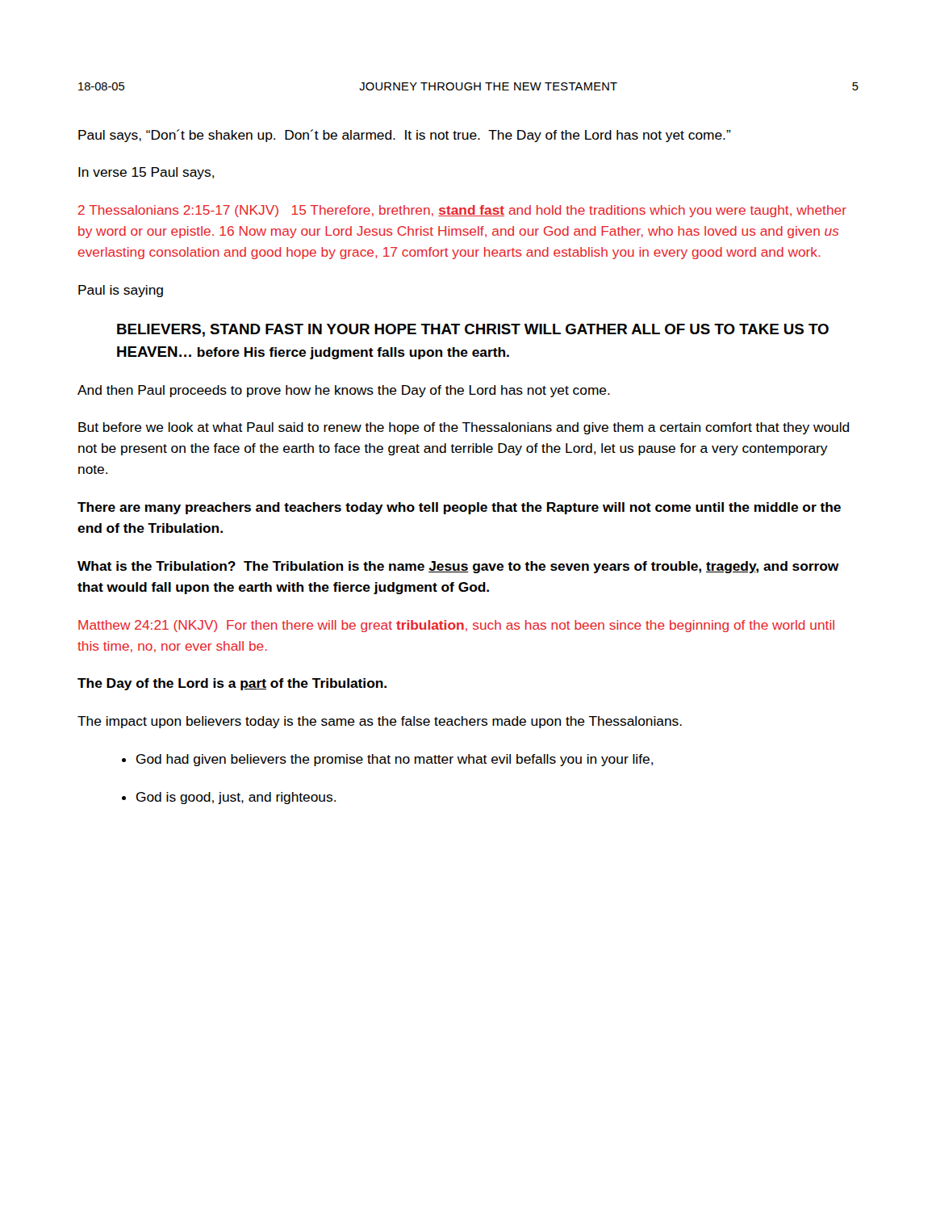18-08-05 JOURNEY THROUGH THE NEW TESTAMENT 5
Paul says, “Don´t be shaken up. Don´t be alarmed. It is not true. The Day of the Lord has not yet come.”
In verse 15 Paul says,
2 Thessalonians 2:15-17 (NKJV) 15 Therefore, brethren, stand fast and hold the traditions which you were taught, whether by word or our epistle. 16 Now may our Lord Jesus Christ Himself, and our God and Father, who has loved us and given us everlasting consolation and good hope by grace, 17 comfort your hearts and establish you in every good word and work.
Paul is saying
BELIEVERS, STAND FAST IN YOUR HOPE THAT CHRIST WILL GATHER ALL OF US TO TAKE US TO HEAVEN… before His fierce judgment falls upon the earth.
And then Paul proceeds to prove how he knows the Day of the Lord has not yet come.
But before we look at what Paul said to renew the hope of the Thessalonians and give them a certain comfort that they would not be present on the face of the earth to face the great and terrible Day of the Lord, let us pause for a very contemporary note.
There are many preachers and teachers today who tell people that the Rapture will not come until the middle or the end of the Tribulation.
What is the Tribulation? The Tribulation is the name Jesus gave to the seven years of trouble, tragedy, and sorrow that would fall upon the earth with the fierce judgment of God.
Matthew 24:21 (NKJV) For then there will be great tribulation, such as has not been since the beginning of the world until this time, no, nor ever shall be.
The Day of the Lord is a part of the Tribulation.
The impact upon believers today is the same as the false teachers made upon the Thessalonians.
God had given believers the promise that no matter what evil befalls you in your life,
God is good, just, and righteous.